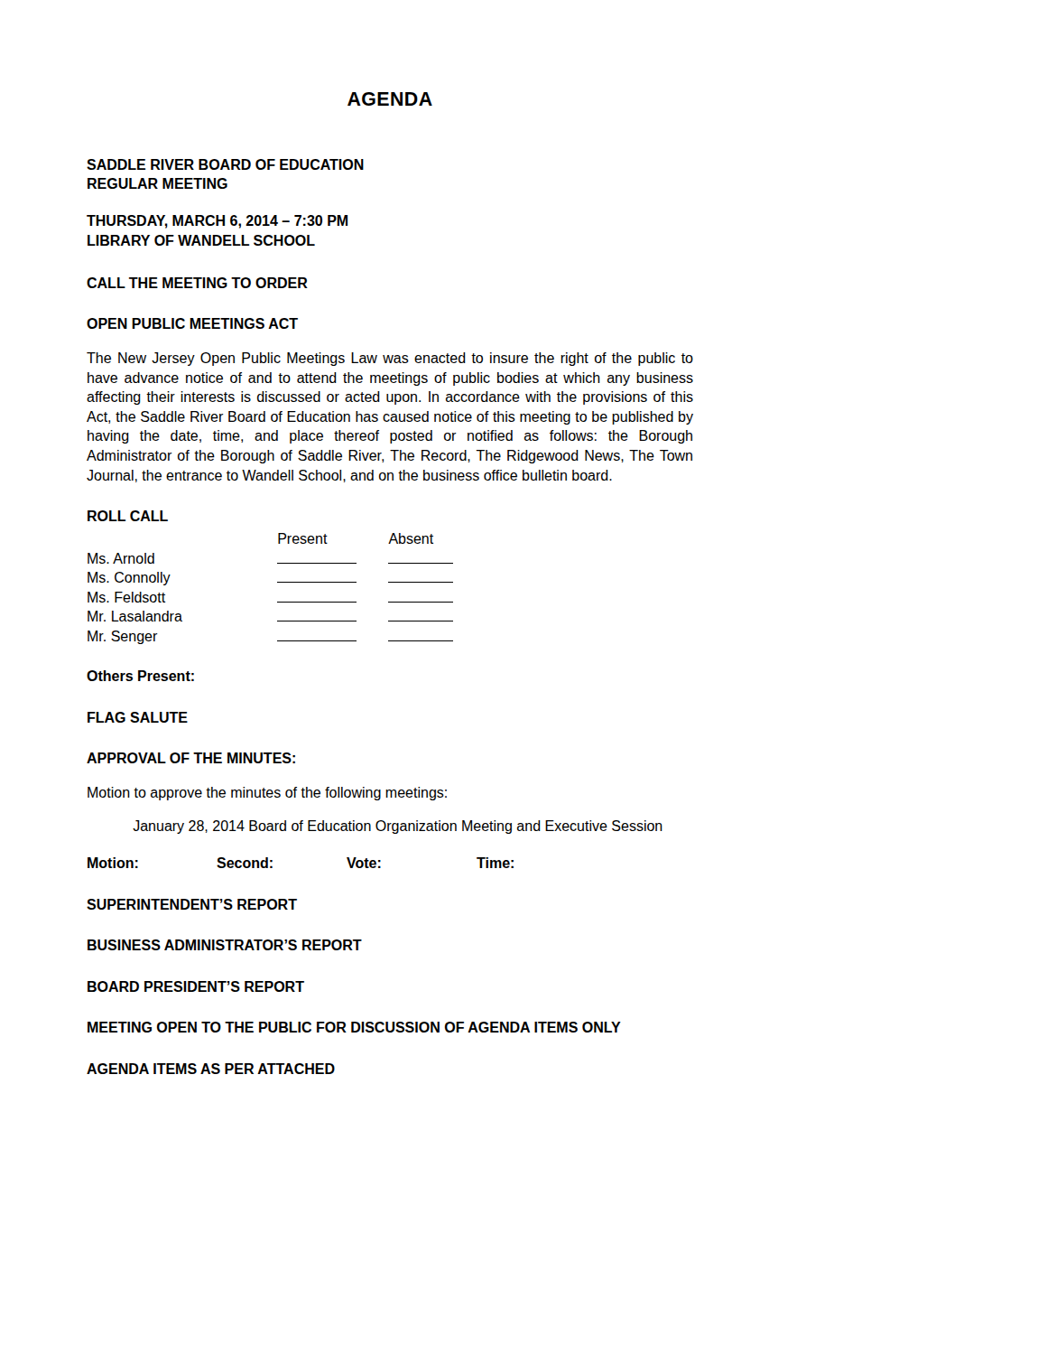AGENDA
SADDLE RIVER BOARD OF EDUCATION
REGULAR MEETING
THURSDAY, MARCH 6, 2014 – 7:30 PM
LIBRARY OF WANDELL SCHOOL
Call the Meeting to Order
Open Public Meetings Act
The New Jersey Open Public Meetings Law was enacted to insure the right of the public to have advance notice of and to attend the meetings of public bodies at which any business affecting their interests is discussed or acted upon. In accordance with the provisions of this Act, the Saddle River Board of Education has caused notice of this meeting to be published by having the date, time, and place thereof posted or notified as follows: the Borough Administrator of the Borough of Saddle River, The Record, The Ridgewood News, The Town Journal, the entrance to Wandell School, and on the business office bulletin board.
Roll Call
| | Present | Absent |
| --- | --- | --- |
| Ms. Arnold | | |
| Ms. Connolly | | |
| Ms. Feldsott | | |
| Mr. Lasalandra | | |
| Mr. Senger | | |
Others Present:
Flag Salute
Approval of the Minutes:
Motion to approve the minutes of the following meetings:
January 28, 2014 Board of Education Organization Meeting and Executive Session
Motion: Second: Vote: Time:
Superintendent’s Report
Business Administrator’s Report
Board President’s Report
Meeting Open to the Public for Discussion of Agenda Items Only
Agenda Items as per Attached